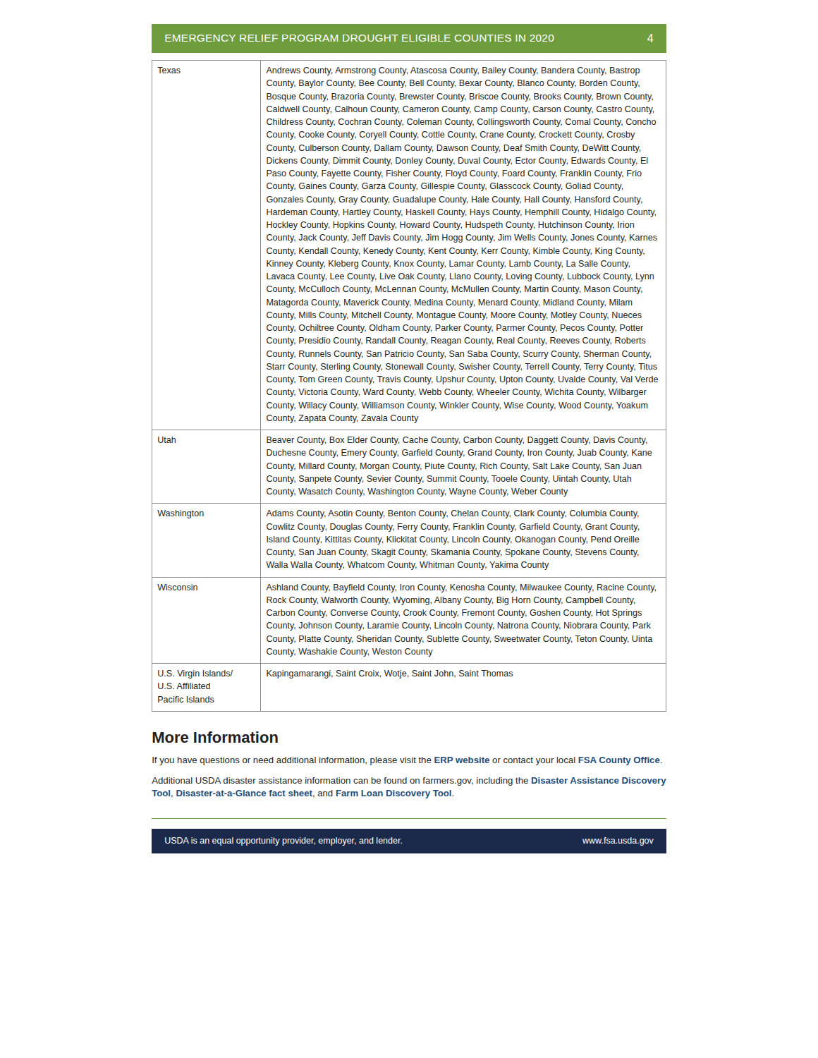Emergency Relief Program Drought Eligible Counties in 2020 4
| Texas | Andrews County, Armstrong County, Atascosa County, Bailey County, Bandera County, Bastrop County, Baylor County, Bee County, Bell County, Bexar County, Blanco County, Borden County, Bosque County, Brazoria County, Brewster County, Briscoe County, Brooks County, Brown County, Caldwell County, Calhoun County, Cameron County, Camp County, Carson County, Castro County, Childress County, Cochran County, Coleman County, Collingsworth County, Comal County, Concho County, Cooke County, Coryell County, Cottle County, Crane County, Crockett County, Crosby County, Culberson County, Dallam County, Dawson County, Deaf Smith County, DeWitt County, Dickens County, Dimmit County, Donley County, Duval County, Ector County, Edwards County, El Paso County, Fayette County, Fisher County, Floyd County, Foard County, Franklin County, Frio County, Gaines County, Garza County, Gillespie County, Glasscock County, Goliad County, Gonzales County, Gray County, Guadalupe County, Hale County, Hall County, Hansford County, Hardeman County, Hartley County, Haskell County, Hays County, Hemphill County, Hidalgo County, Hockley County, Hopkins County, Howard County, Hudspeth County, Hutchinson County, Irion County, Jack County, Jeff Davis County, Jim Hogg County, Jim Wells County, Jones County, Karnes County, Kendall County, Kenedy County, Kent County, Kerr County, Kimble County, King County, Kinney County, Kleberg County, Knox County, Lamar County, Lamb County, La Salle County, Lavaca County, Lee County, Live Oak County, Llano County, Loving County, Lubbock County, Lynn County, McCulloch County, McLennan County, McMullen County, Martin County, Mason County, Matagorda County, Maverick County, Medina County, Menard County, Midland County, Milam County, Mills County, Mitchell County, Montague County, Moore County, Motley County, Nueces County, Ochiltree County, Oldham County, Parker County, Parmer County, Pecos County, Potter County, Presidio County, Randall County, Reagan County, Real County, Reeves County, Roberts County, Runnels County, San Patricio County, San Saba County, Scurry County, Sherman County, Starr County, Sterling County, Stonewall County, Swisher County, Terrell County, Terry County, Titus County, Tom Green County, Travis County, Upshur County, Upton County, Uvalde County, Val Verde County, Victoria County, Ward County, Webb County, Wheeler County, Wichita County, Wilbarger County, Willacy County, Williamson County, Winkler County, Wise County, Wood County, Yoakum County, Zapata County, Zavala County |
| Utah | Beaver County, Box Elder County, Cache County, Carbon County, Daggett County, Davis County, Duchesne County, Emery County, Garfield County, Grand County, Iron County, Juab County, Kane County, Millard County, Morgan County, Piute County, Rich County, Salt Lake County, San Juan County, Sanpete County, Sevier County, Summit County, Tooele County, Uintah County, Utah County, Wasatch County, Washington County, Wayne County, Weber County |
| Washington | Adams County, Asotin County, Benton County, Chelan County, Clark County, Columbia County, Cowlitz County, Douglas County, Ferry County, Franklin County, Garfield County, Grant County, Island County, Kittitas County, Klickitat County, Lincoln County, Okanogan County, Pend Oreille County, San Juan County, Skagit County, Skamania County, Spokane County, Stevens County, Walla Walla County, Whatcom County, Whitman County, Yakima County |
| Wisconsin | Ashland County, Bayfield County, Iron County, Kenosha County, Milwaukee County, Racine County, Rock County, Walworth County, Wyoming, Albany County, Big Horn County, Campbell County, Carbon County, Converse County, Crook County, Fremont County, Goshen County, Hot Springs County, Johnson County, Laramie County, Lincoln County, Natrona County, Niobrara County, Park County, Platte County, Sheridan County, Sublette County, Sweetwater County, Teton County, Uinta County, Washakie County, Weston County |
| U.S. Virgin Islands/ U.S. Affiliated Pacific Islands | Kapingamarangi, Saint Croix, Wotje, Saint John, Saint Thomas |
More Information
If you have questions or need additional information, please visit the ERP website or contact your local FSA County Office.
Additional USDA disaster assistance information can be found on farmers.gov, including the Disaster Assistance Discovery Tool, Disaster-at-a-Glance fact sheet, and Farm Loan Discovery Tool.
USDA is an equal opportunity provider, employer, and lender. www.fsa.usda.gov